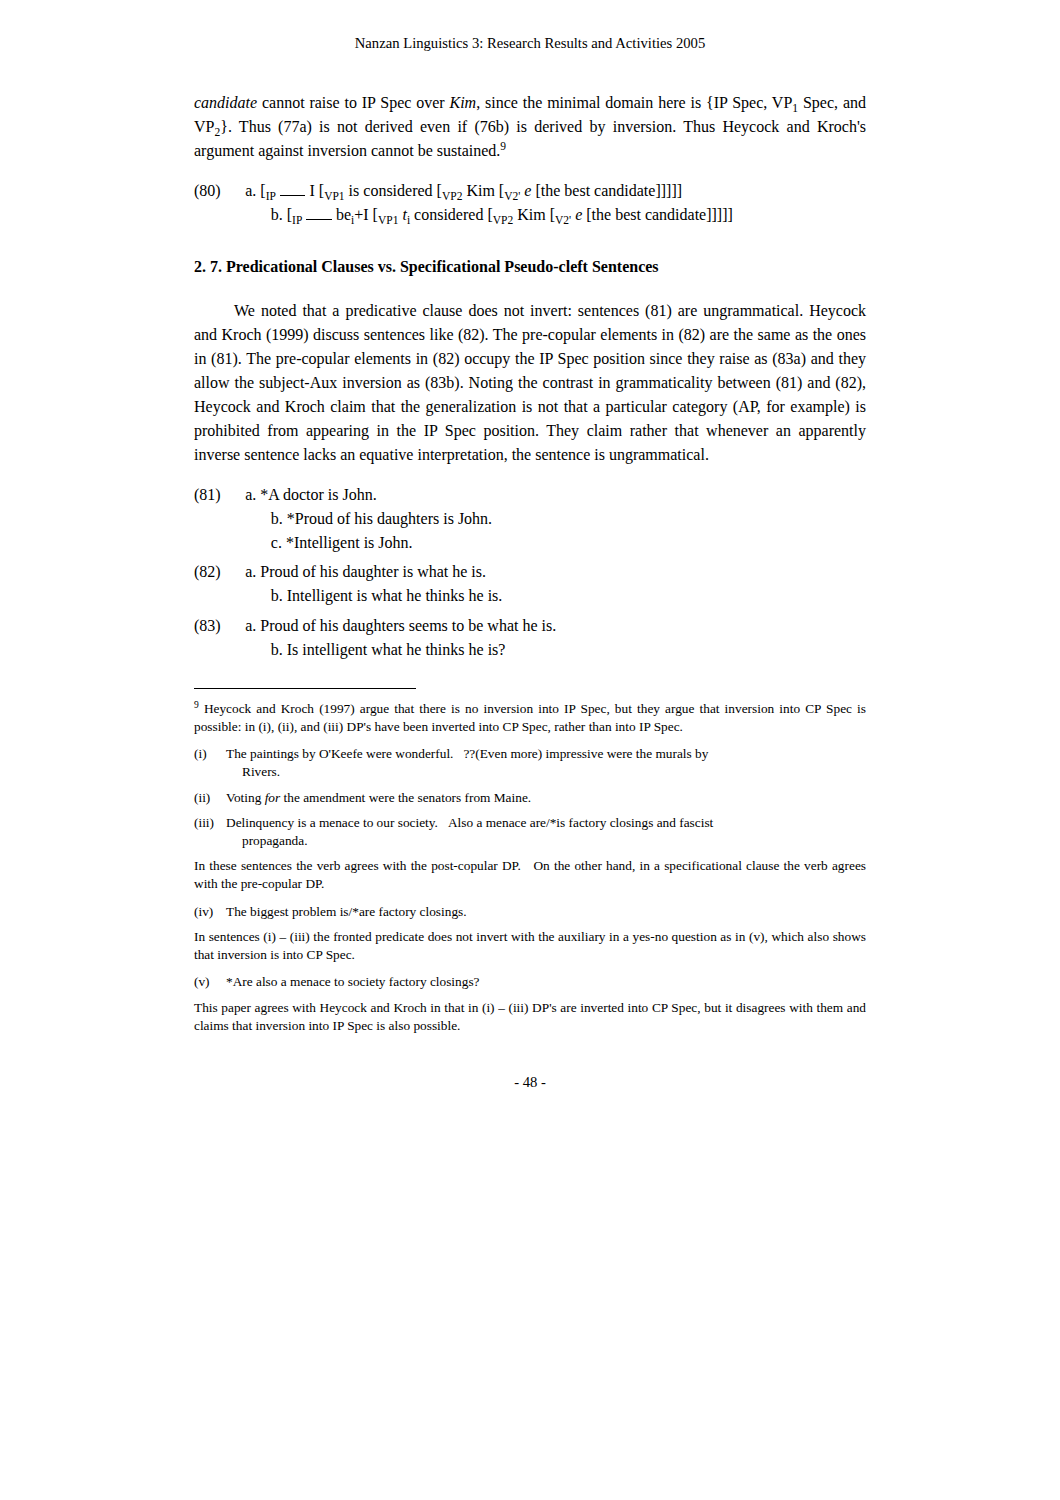Nanzan Linguistics 3: Research Results and Activities 2005
candidate cannot raise to IP Spec over Kim, since the minimal domain here is {IP Spec, VP1 Spec, and VP2}. Thus (77a) is not derived even if (76b) is derived by inversion. Thus Heycock and Kroch's argument against inversion cannot be sustained.9
(80)
a. [IP I [VP1 is considered [VP2 Kim [V2' e [the best candidate]]]]] b. [IP bei+I [VP1 ti considered [VP2 Kim [V2' e [the best candidate]]]]]
2. 7. Predicational Clauses vs. Specificational Pseudo-cleft Sentences
We noted that a predicative clause does not invert: sentences (81) are ungrammatical. Heycock and Kroch (1999) discuss sentences like (82). The pre-copular elements in (82) are the same as the ones in (81). The pre-copular elements in (82) occupy the IP Spec position since they raise as (83a) and they allow the subject-Aux inversion as (83b). Noting the contrast in grammaticality between (81) and (82), Heycock and Kroch claim that the generalization is not that a particular category (AP, for example) is prohibited from appearing in the IP Spec position. They claim rather that whenever an apparently inverse sentence lacks an equative interpretation, the sentence is ungrammatical.
(81)
a. *A doctor is John. b. *Proud of his daughters is John. c. *Intelligent is John.
(82)
a. Proud of his daughter is what he is. b. Intelligent is what he thinks he is.
(83)
a. Proud of his daughters seems to be what he is. b. Is intelligent what he thinks he is?
9 Heycock and Kroch (1997) argue that there is no inversion into IP Spec, but they argue that inversion into CP Spec is possible: in (i), (ii), and (iii) DP's have been inverted into CP Spec, rather than into IP Spec.
(i)
The paintings by O'Keefe were wonderful. ??(Even more) impressive were the murals byRivers.
(ii)
Voting for the amendment were the senators from Maine.
(iii)
Delinquency is a menace to our society. Also a menace are/*is factory closings and fascistpropaganda.
In these sentences the verb agrees with the post-copular DP. On the other hand, in a specificational clause the verb agrees with the pre-copular DP.
(iv)
The biggest problem is/*are factory closings.
In sentences (i) – (iii) the fronted predicate does not invert with the auxiliary in a yes-no question as in (v), which also shows that inversion is into CP Spec.
(v)
*Are also a menace to society factory closings?
This paper agrees with Heycock and Kroch in that in (i) – (iii) DP's are inverted into CP Spec, but it disagrees with them and claims that inversion into IP Spec is also possible.
- 48 -